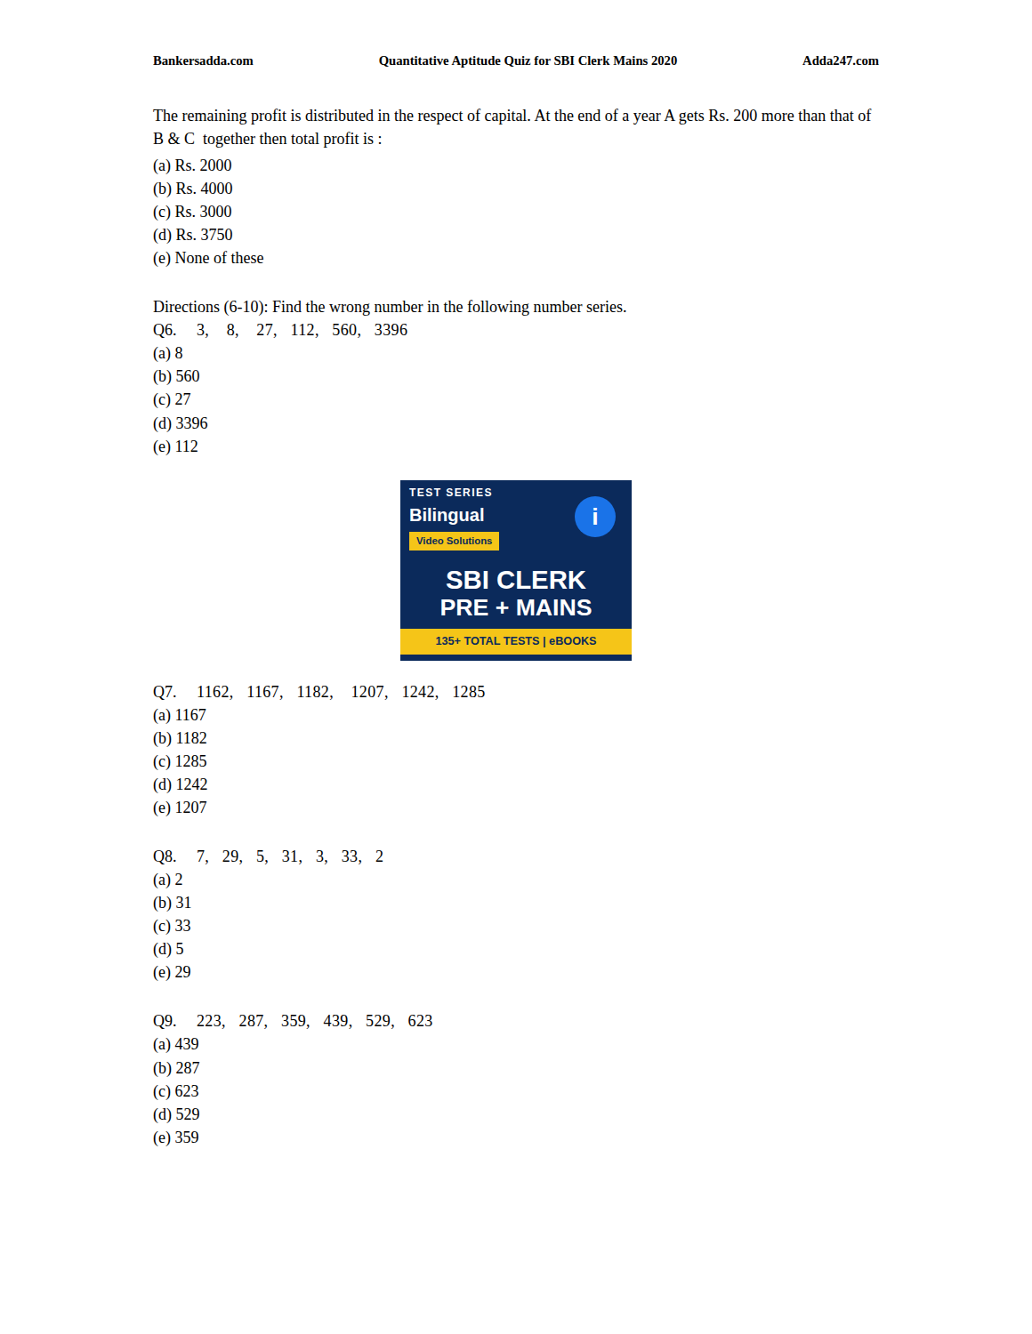Bankersadda.com Quantitative Aptitude Quiz for SBI Clerk Mains 2020 Adda247.com
The remaining profit is distributed in the respect of capital. At the end of a year A gets Rs. 200 more than that of B & C together then total profit is :
(a) Rs. 2000
(b) Rs. 4000
(c) Rs. 3000
(d) Rs. 3750
(e) None of these
Directions (6-10): Find the wrong number in the following number series.
Q6. 3, 8, 27, 112, 560, 3396
(a) 8
(b) 560
(c) 27
(d) 3396
(e) 112
TEST SERIES
Bilingual
Video Solutions
i
SBI CLERK
PRE + MAINS
135+ TOTAL TESTS | eBOOKS
Q7. 1162, 1167, 1182, 1207, 1242, 1285
(a) 1167
(b) 1182
(c) 1285
(d) 1242
(e) 1207
Q8. 7, 29, 5, 31, 3, 33, 2
(a) 2
(b) 31
(c) 33
(d) 5
(e) 29
Q9. 223, 287, 359, 439, 529, 623
(a) 439
(b) 287
(c) 623
(d) 529
(e) 359